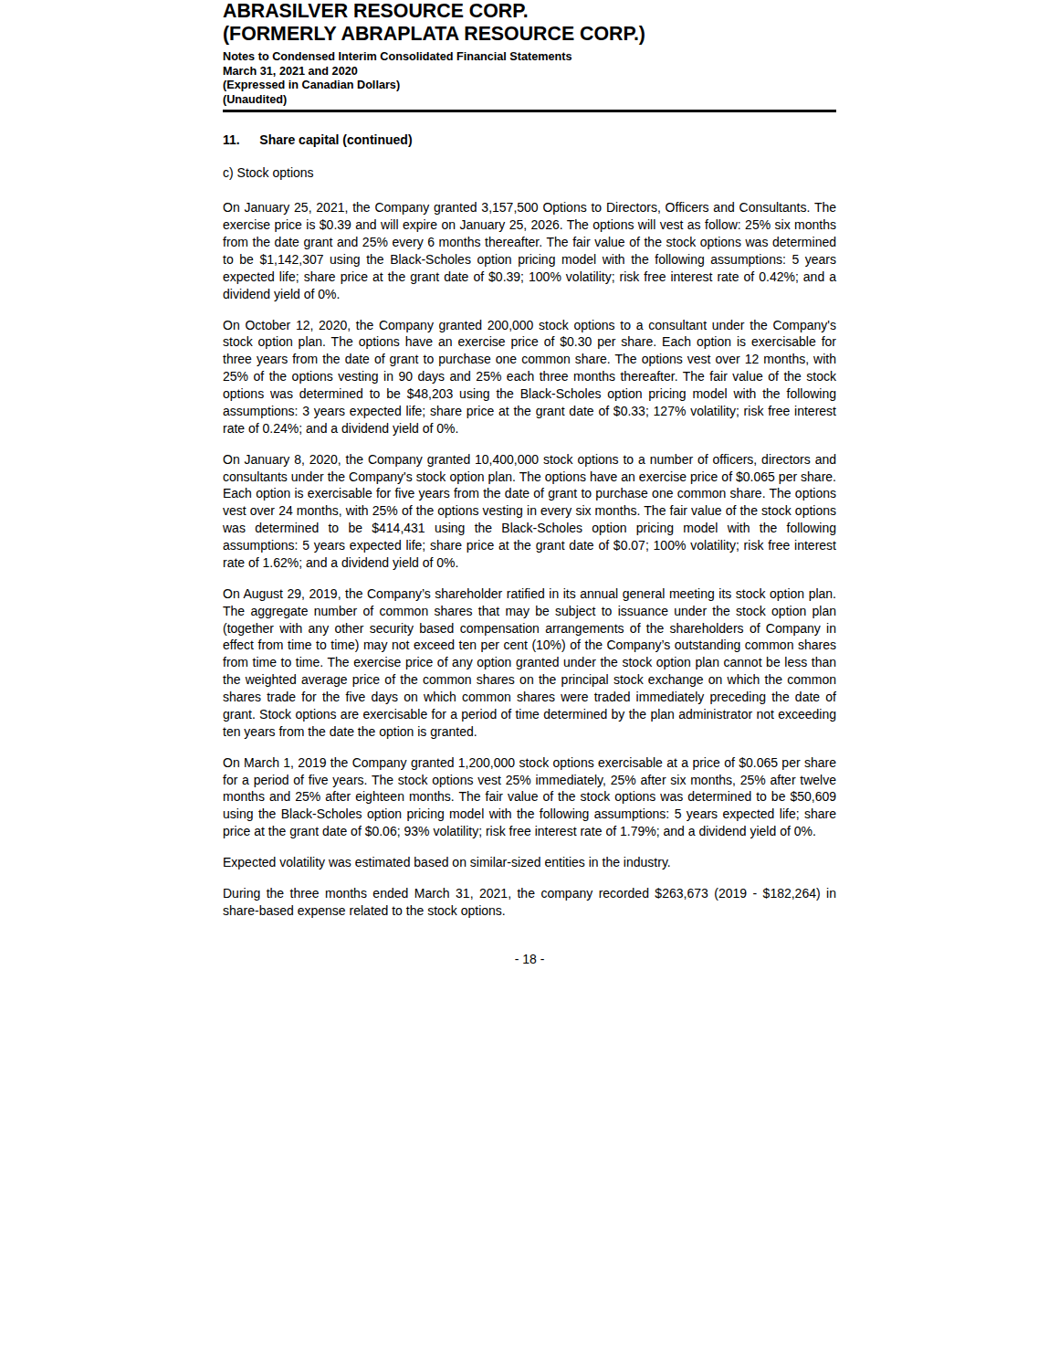ABRASILVER RESOURCE CORP.
(FORMERLY ABRAPLATA RESOURCE CORP.)
Notes to Condensed Interim Consolidated Financial Statements
March 31, 2021 and 2020
(Expressed in Canadian Dollars)
(Unaudited)
11. Share capital (continued)
c) Stock options
On January 25, 2021, the Company granted 3,157,500 Options to Directors, Officers and Consultants. The exercise price is $0.39 and will expire on January 25, 2026. The options will vest as follow: 25% six months from the date grant and 25% every 6 months thereafter. The fair value of the stock options was determined to be $1,142,307 using the Black-Scholes option pricing model with the following assumptions: 5 years expected life; share price at the grant date of $0.39; 100% volatility; risk free interest rate of 0.42%; and a dividend yield of 0%.
On October 12, 2020, the Company granted 200,000 stock options to a consultant under the Company's stock option plan. The options have an exercise price of $0.30 per share. Each option is exercisable for three years from the date of grant to purchase one common share. The options vest over 12 months, with 25% of the options vesting in 90 days and 25% each three months thereafter. The fair value of the stock options was determined to be $48,203 using the Black-Scholes option pricing model with the following assumptions: 3 years expected life; share price at the grant date of $0.33; 127% volatility; risk free interest rate of 0.24%; and a dividend yield of 0%.
On January 8, 2020, the Company granted 10,400,000 stock options to a number of officers, directors and consultants under the Company's stock option plan. The options have an exercise price of $0.065 per share. Each option is exercisable for five years from the date of grant to purchase one common share. The options vest over 24 months, with 25% of the options vesting in every six months. The fair value of the stock options was determined to be $414,431 using the Black-Scholes option pricing model with the following assumptions: 5 years expected life; share price at the grant date of $0.07; 100% volatility; risk free interest rate of 1.62%; and a dividend yield of 0%.
On August 29, 2019, the Company’s shareholder ratified in its annual general meeting its stock option plan. The aggregate number of common shares that may be subject to issuance under the stock option plan (together with any other security based compensation arrangements of the shareholders of Company in effect from time to time) may not exceed ten per cent (10%) of the Company’s outstanding common shares from time to time. The exercise price of any option granted under the stock option plan cannot be less than the weighted average price of the common shares on the principal stock exchange on which the common shares trade for the five days on which common shares were traded immediately preceding the date of grant. Stock options are exercisable for a period of time determined by the plan administrator not exceeding ten years from the date the option is granted.
On March 1, 2019 the Company granted 1,200,000 stock options exercisable at a price of $0.065 per share for a period of five years. The stock options vest 25% immediately, 25% after six months, 25% after twelve months and 25% after eighteen months. The fair value of the stock options was determined to be $50,609 using the Black-Scholes option pricing model with the following assumptions: 5 years expected life; share price at the grant date of $0.06; 93% volatility; risk free interest rate of 1.79%; and a dividend yield of 0%.
Expected volatility was estimated based on similar-sized entities in the industry.
During the three months ended March 31, 2021, the company recorded $263,673 (2019 - $182,264) in share-based expense related to the stock options.
- 18 -